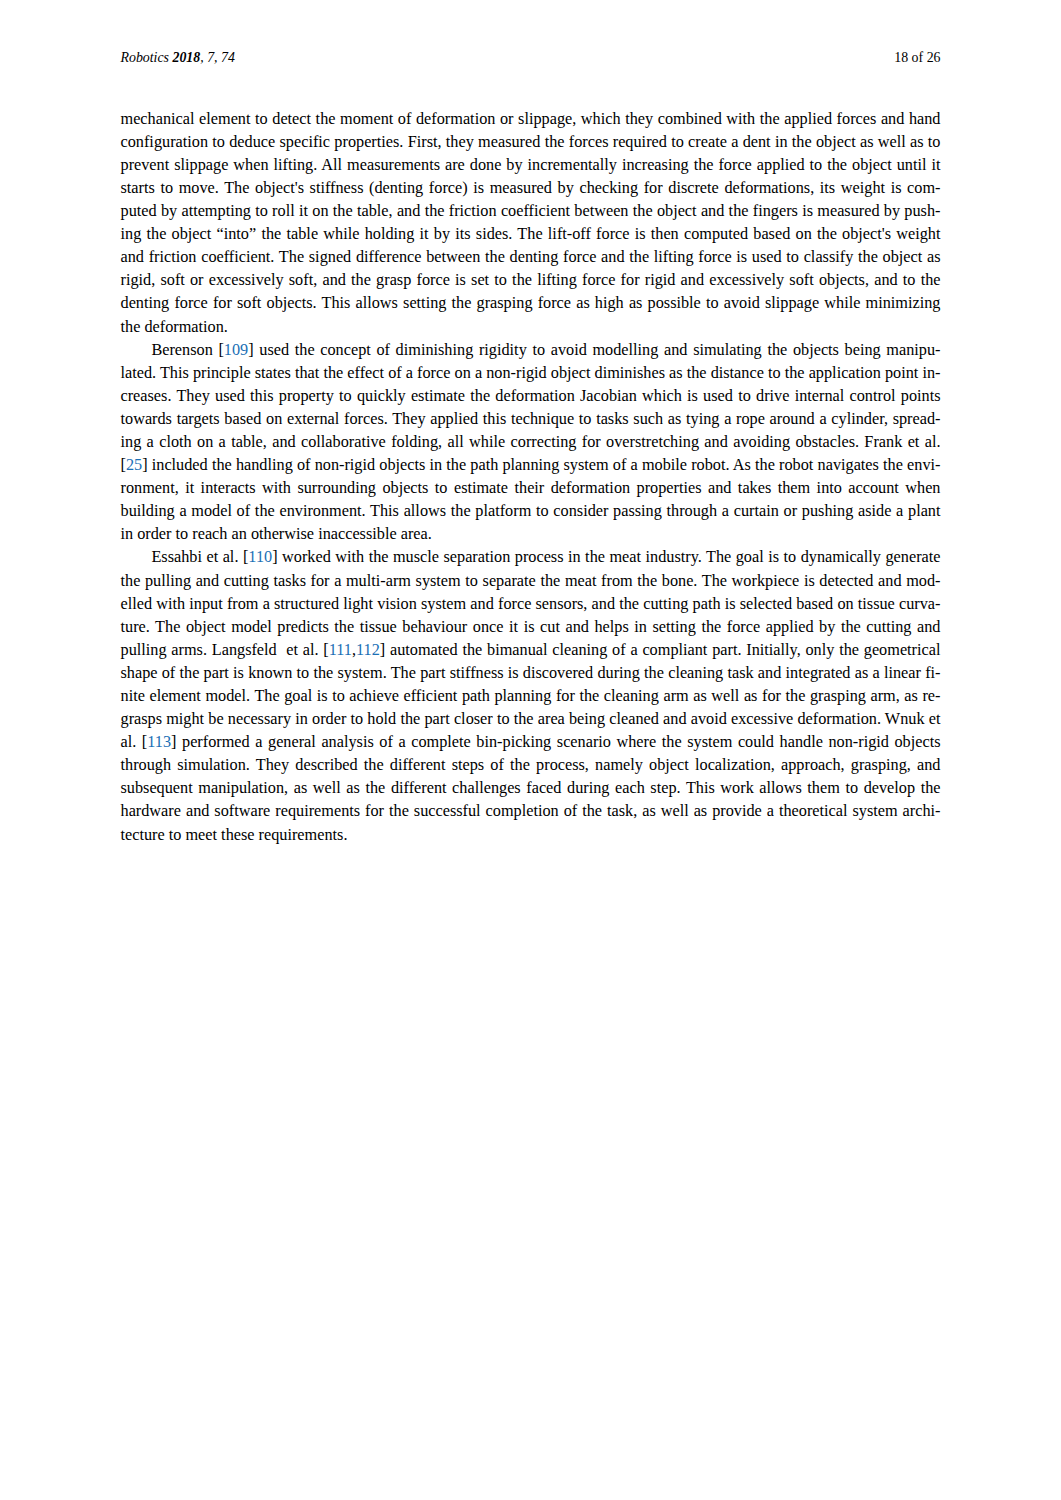Robotics 2018, 7, 74 18 of 26
mechanical element to detect the moment of deformation or slippage, which they combined with the applied forces and hand configuration to deduce specific properties. First, they measured the forces required to create a dent in the object as well as to prevent slippage when lifting. All measurements are done by incrementally increasing the force applied to the object until it starts to move. The object's stiffness (denting force) is measured by checking for discrete deformations, its weight is computed by attempting to roll it on the table, and the friction coefficient between the object and the fingers is measured by pushing the object “into” the table while holding it by its sides. The lift-off force is then computed based on the object's weight and friction coefficient. The signed difference between the denting force and the lifting force is used to classify the object as rigid, soft or excessively soft, and the grasp force is set to the lifting force for rigid and excessively soft objects, and to the denting force for soft objects. This allows setting the grasping force as high as possible to avoid slippage while minimizing the deformation.
Berenson [109] used the concept of diminishing rigidity to avoid modelling and simulating the objects being manipulated. This principle states that the effect of a force on a non-rigid object diminishes as the distance to the application point increases. They used this property to quickly estimate the deformation Jacobian which is used to drive internal control points towards targets based on external forces. They applied this technique to tasks such as tying a rope around a cylinder, spreading a cloth on a table, and collaborative folding, all while correcting for overstretching and avoiding obstacles. Frank et al. [25] included the handling of non-rigid objects in the path planning system of a mobile robot. As the robot navigates the environment, it interacts with surrounding objects to estimate their deformation properties and takes them into account when building a model of the environment. This allows the platform to consider passing through a curtain or pushing aside a plant in order to reach an otherwise inaccessible area.
Essahbi et al. [110] worked with the muscle separation process in the meat industry. The goal is to dynamically generate the pulling and cutting tasks for a multi-arm system to separate the meat from the bone. The workpiece is detected and modelled with input from a structured light vision system and force sensors, and the cutting path is selected based on tissue curvature. The object model predicts the tissue behaviour once it is cut and helps in setting the force applied by the cutting and pulling arms. Langsfeld et al. [111,112] automated the bimanual cleaning of a compliant part. Initially, only the geometrical shape of the part is known to the system. The part stiffness is discovered during the cleaning task and integrated as a linear finite element model. The goal is to achieve efficient path planning for the cleaning arm as well as for the grasping arm, as regrasps might be necessary in order to hold the part closer to the area being cleaned and avoid excessive deformation. Wnuk et al. [113] performed a general analysis of a complete bin-picking scenario where the system could handle non-rigid objects through simulation. They described the different steps of the process, namely object localization, approach, grasping, and subsequent manipulation, as well as the different challenges faced during each step. This work allows them to develop the hardware and software requirements for the successful completion of the task, as well as provide a theoretical system architecture to meet these requirements.